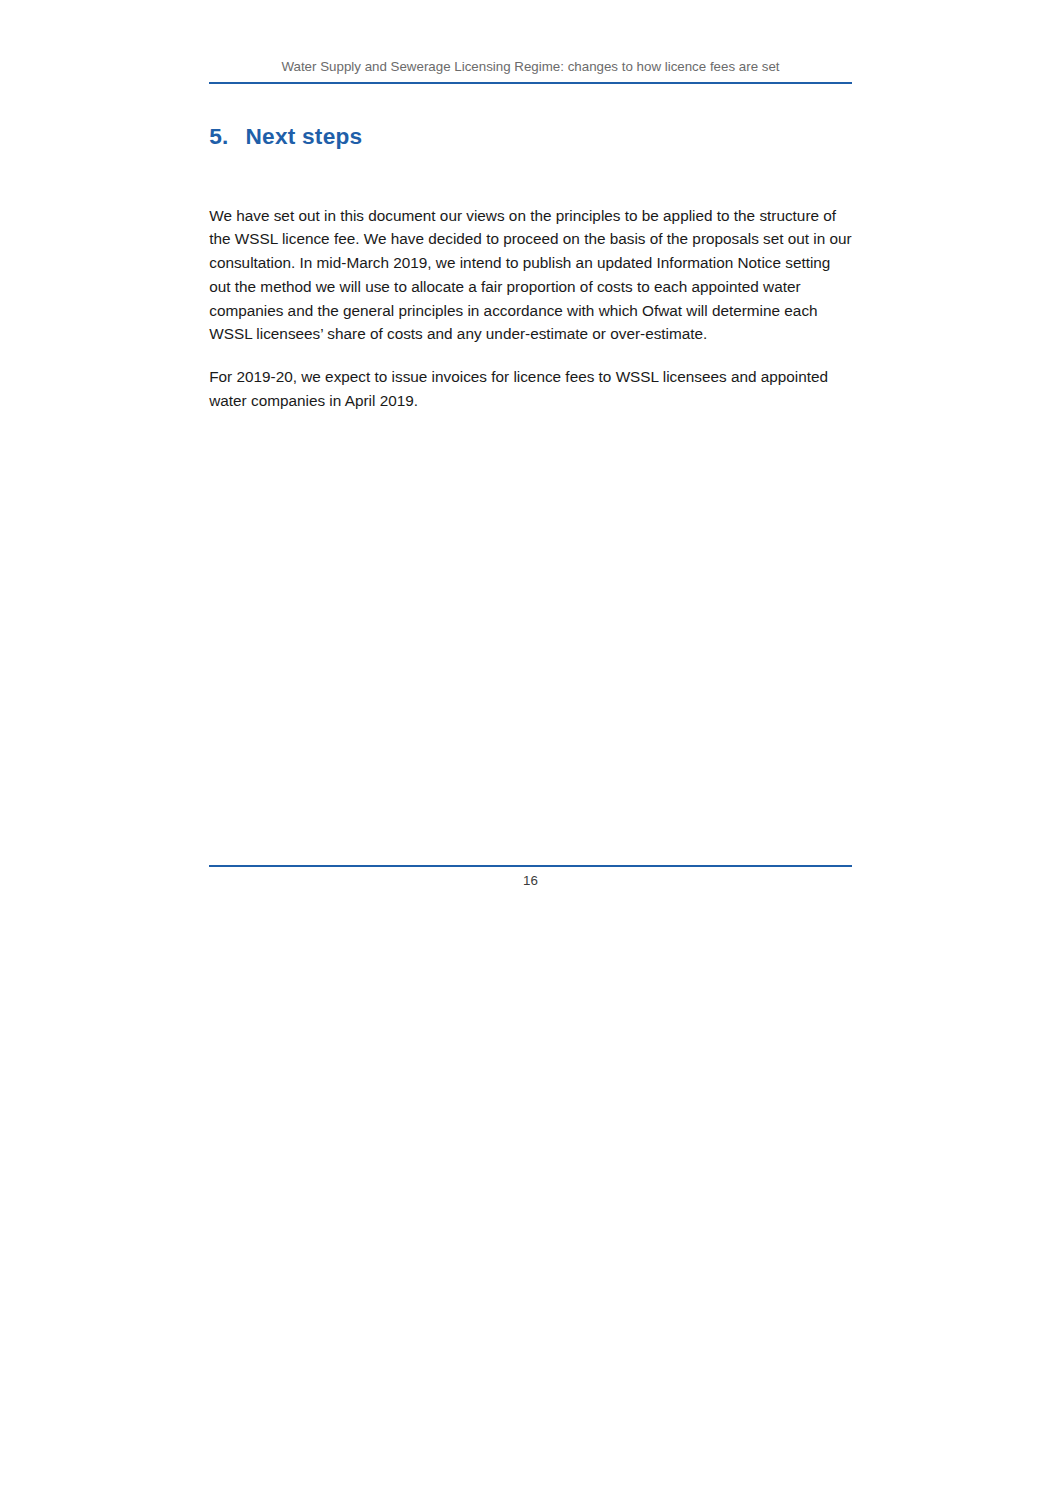Water Supply and Sewerage Licensing Regime: changes to how licence fees are set
5. Next steps
We have set out in this document our views on the principles to be applied to the structure of the WSSL licence fee. We have decided to proceed on the basis of the proposals set out in our consultation. In mid-March 2019, we intend to publish an updated Information Notice setting out the method we will use to allocate a fair proportion of costs to each appointed water companies and the general principles in accordance with which Ofwat will determine each WSSL licensees’ share of costs and any under-estimate or over-estimate.
For 2019-20, we expect to issue invoices for licence fees to WSSL licensees and appointed water companies in April 2019.
16